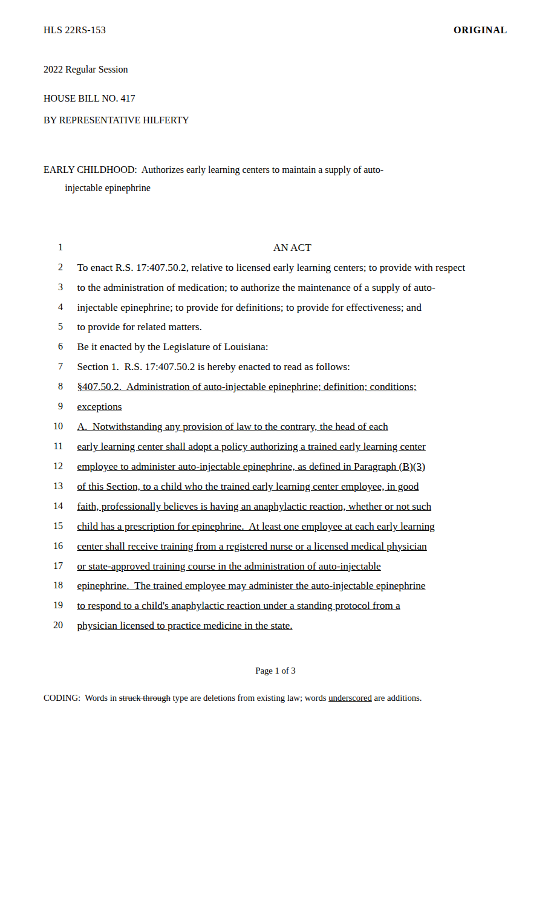HLS 22RS-153 ORIGINAL
2022 Regular Session
HOUSE BILL NO. 417
BY REPRESENTATIVE HILFERTY
EARLY CHILDHOOD: Authorizes early learning centers to maintain a supply of auto- injectable epinephrine
AN ACT
To enact R.S. 17:407.50.2, relative to licensed early learning centers; to provide with respect
to the administration of medication; to authorize the maintenance of a supply of auto-
injectable epinephrine; to provide for definitions; to provide for effectiveness; and
to provide for related matters.
Be it enacted by the Legislature of Louisiana:
Section 1. R.S. 17:407.50.2 is hereby enacted to read as follows:
§407.50.2. Administration of auto-injectable epinephrine; definition; conditions;
exceptions
A. Notwithstanding any provision of law to the contrary, the head of each
early learning center shall adopt a policy authorizing a trained early learning center
employee to administer auto-injectable epinephrine, as defined in Paragraph (B)(3)
of this Section, to a child who the trained early learning center employee, in good
faith, professionally believes is having an anaphylactic reaction, whether or not such
child has a prescription for epinephrine. At least one employee at each early learning
center shall receive training from a registered nurse or a licensed medical physician
or state-approved training course in the administration of auto-injectable
epinephrine. The trained employee may administer the auto-injectable epinephrine
to respond to a child's anaphylactic reaction under a standing protocol from a
physician licensed to practice medicine in the state.
Page 1 of 3
CODING: Words in struck through type are deletions from existing law; words underscored are additions.